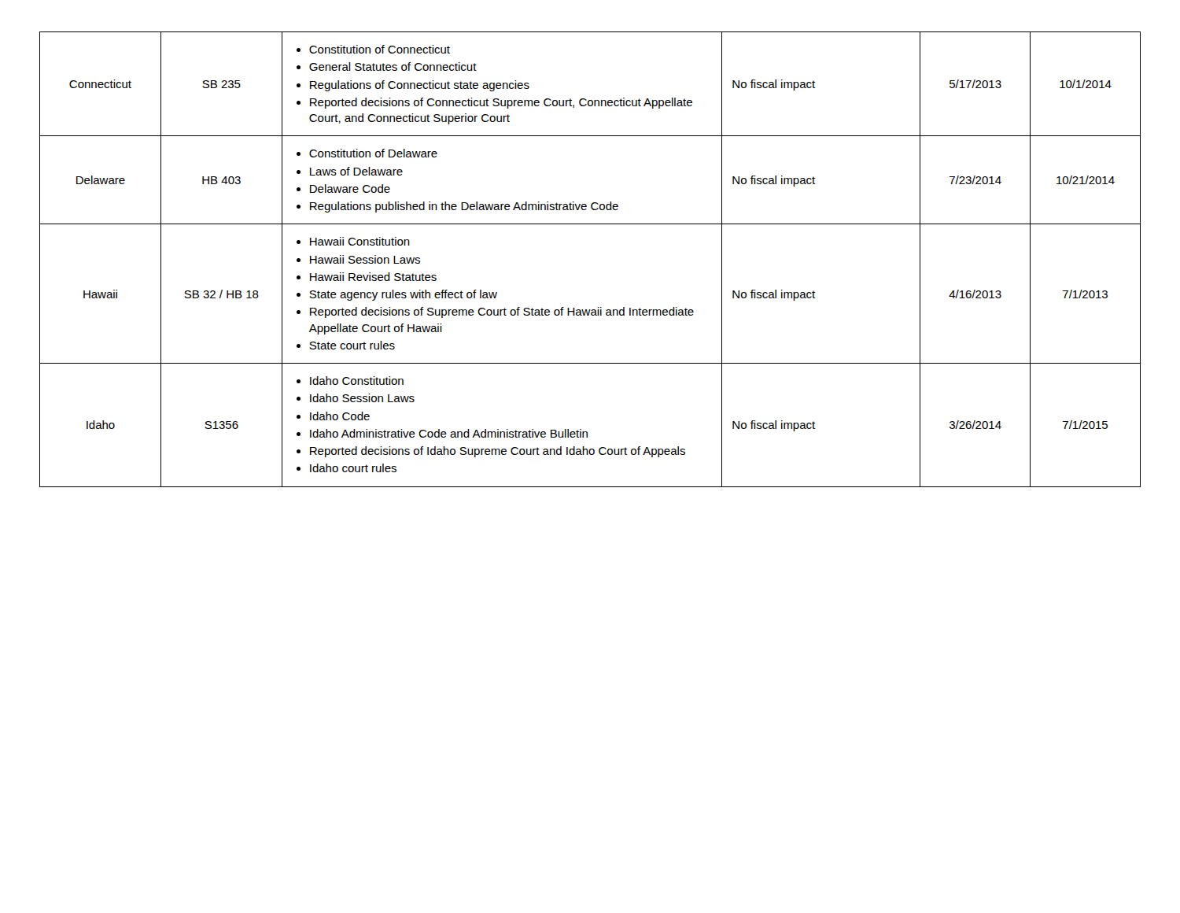| Connecticut | SB 235 | Constitution of Connecticut General Statutes of Connecticut Regulations of Connecticut state agencies Reported decisions of Connecticut Supreme Court, Connecticut Appellate Court, and Connecticut Superior Court | No fiscal impact | 5/17/2013 | 10/1/2014 |
| Delaware | HB 403 | Constitution of Delaware Laws of Delaware Delaware Code Regulations published in the Delaware Administrative Code | No fiscal impact | 7/23/2014 | 10/21/2014 |
| Hawaii | SB 32 / HB 18 | Hawaii Constitution Hawaii Session Laws Hawaii Revised Statutes State agency rules with effect of law Reported decisions of Supreme Court of State of Hawaii and Intermediate Appellate Court of Hawaii State court rules | No fiscal impact | 4/16/2013 | 7/1/2013 |
| Idaho | S1356 | Idaho Constitution Idaho Session Laws Idaho Code Idaho Administrative Code and Administrative Bulletin Reported decisions of Idaho Supreme Court and Idaho Court of Appeals Idaho court rules | No fiscal impact | 3/26/2014 | 7/1/2015 |